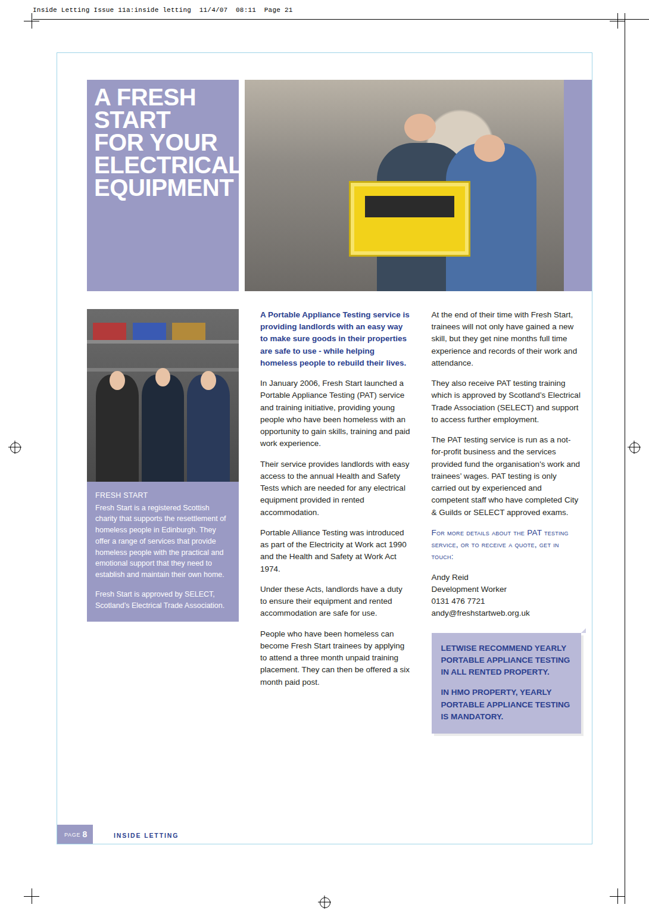Inside Letting Issue 11a:inside letting 11/4/07 08:11 Page 21
A Fresh
Start
For Your
Electrical
Equipment
FRESH START
Fresh Start is a registered Scottish charity that supports the resettlement of homeless people in Edinburgh. They offer a range of services that provide homeless people with the practical and emotional support that they need to establish and maintain their own home.
Fresh Start is approved by SELECT, Scotland’s Electrical Trade Association.
A Portable Appliance Testing service is providing landlords with an easy way to make sure goods in their properties are safe to use - while helping homeless people to rebuild their lives.
In January 2006, Fresh Start launched a Portable Appliance Testing (PAT) service and training initiative, providing young people who have been homeless with an opportunity to gain skills, training and paid work experience.
Their service provides landlords with easy access to the annual Health and Safety Tests which are needed for any electrical equipment provided in rented accommodation.
Portable Alliance Testing was introduced as part of the Electricity at Work act 1990 and the Health and Safety at Work Act 1974.
Under these Acts, landlords have a duty to ensure their equipment and rented accommodation are safe for use.
People who have been homeless can become Fresh Start trainees by applying to attend a three month unpaid training placement. They can then be offered a six month paid post.
At the end of their time with Fresh Start, trainees will not only have gained a new skill, but they get nine months full time experience and records of their work and attendance.
They also receive PAT testing training which is approved by Scotland’s Electrical Trade Association (SELECT) and support to access further employment.
The PAT testing service is run as a not-for-profit business and the services provided fund the organisation's work and trainees’ wages. PAT testing is only carried out by experienced and competent staff who have completed City & Guilds or SELECT approved exams.
For more details about the PAT testing service, or to receive a quote, get in touch:
Andy Reid
Development Worker
0131 476 7721
andy@freshstartweb.org.uk
Letwise recommend yearly portable appliance testing in all rented property.
In HMO property, yearly portable appliance testing is mandatory.
Page 8
Inside Letting